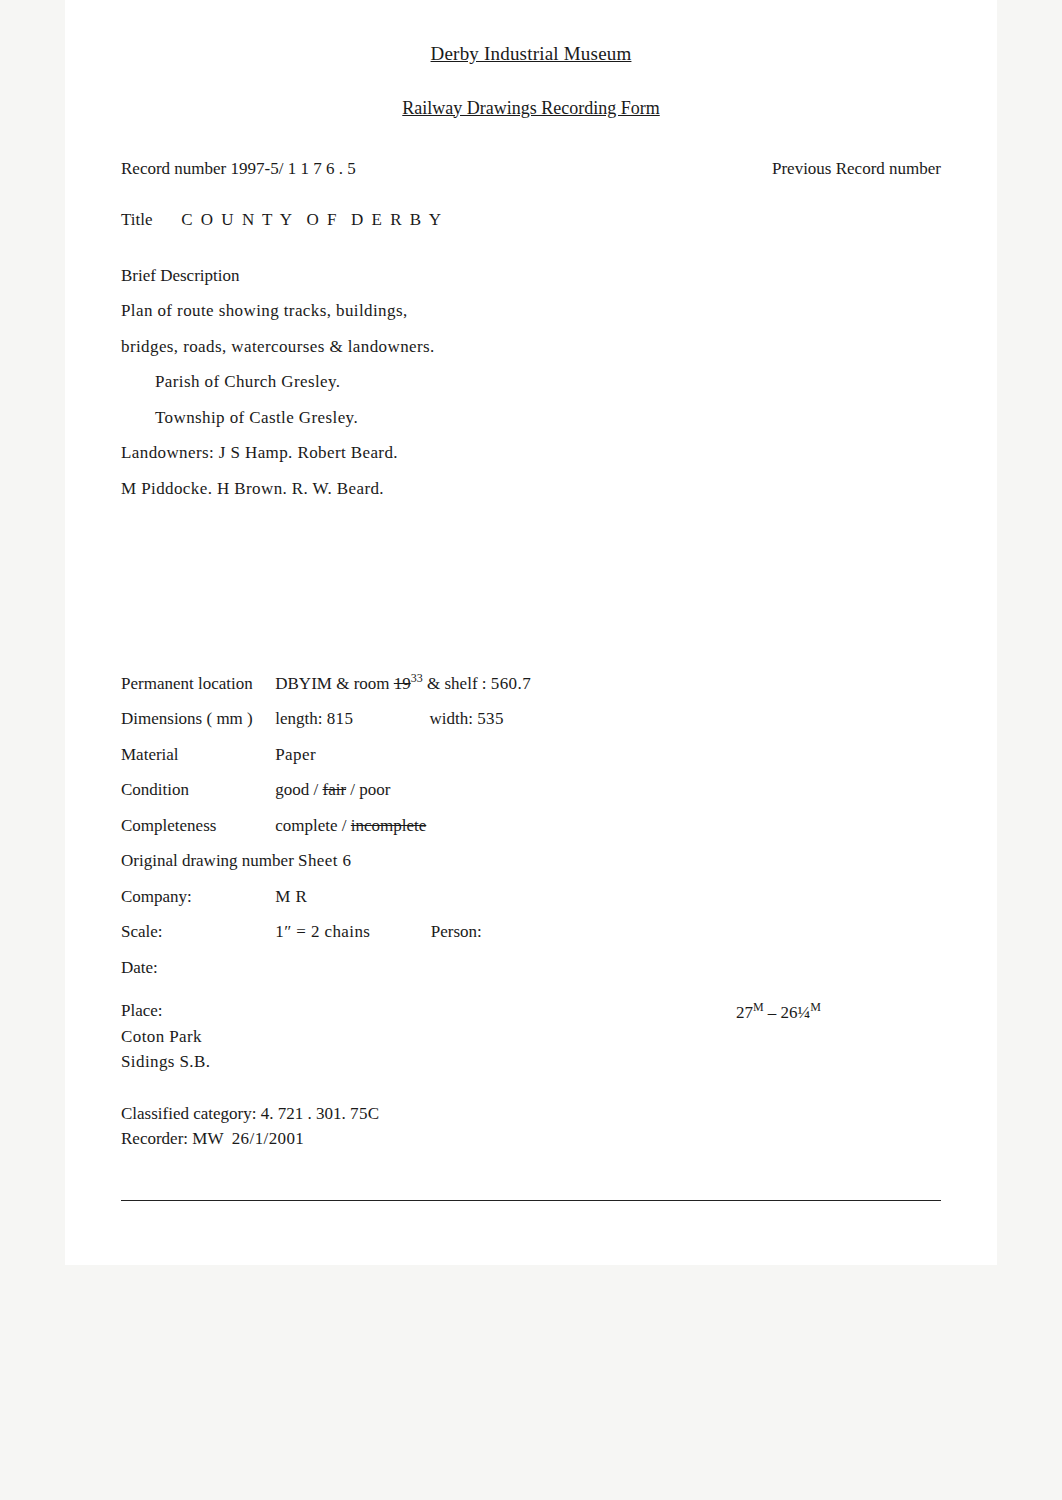Derby Industrial Museum
Railway Drawings Recording Form
Previous Record number Record number 1997-5/ 1 1 7 6 . 5
Title C O U N T Y O F D E R B Y
Brief Description
Plan of route showing tracks, buildings,
bridges, roads, watercourses & landowners.
Parish of Church Gresley.
Township of Castle Gresley.
Landowners: J S Hamp. Robert Beard.
M Piddocke. H Brown. R. W. Beard.
Permanent location DBYIM & room 1933 & shelf : 560.7
Dimensions ( mm ) length: 815 width: 535
Material Paper
Condition good / fair / poor
Completeness complete / incomplete
Original drawing number Sheet 6
Company: M R
Scale: 1″ = 2 chains Person:
Date:
27M – 26¼M
Place:
Coton Park
Sidings S.B.
Classified category: 4. 721 . 301. 75C
Recorder: MW 26/1/2001